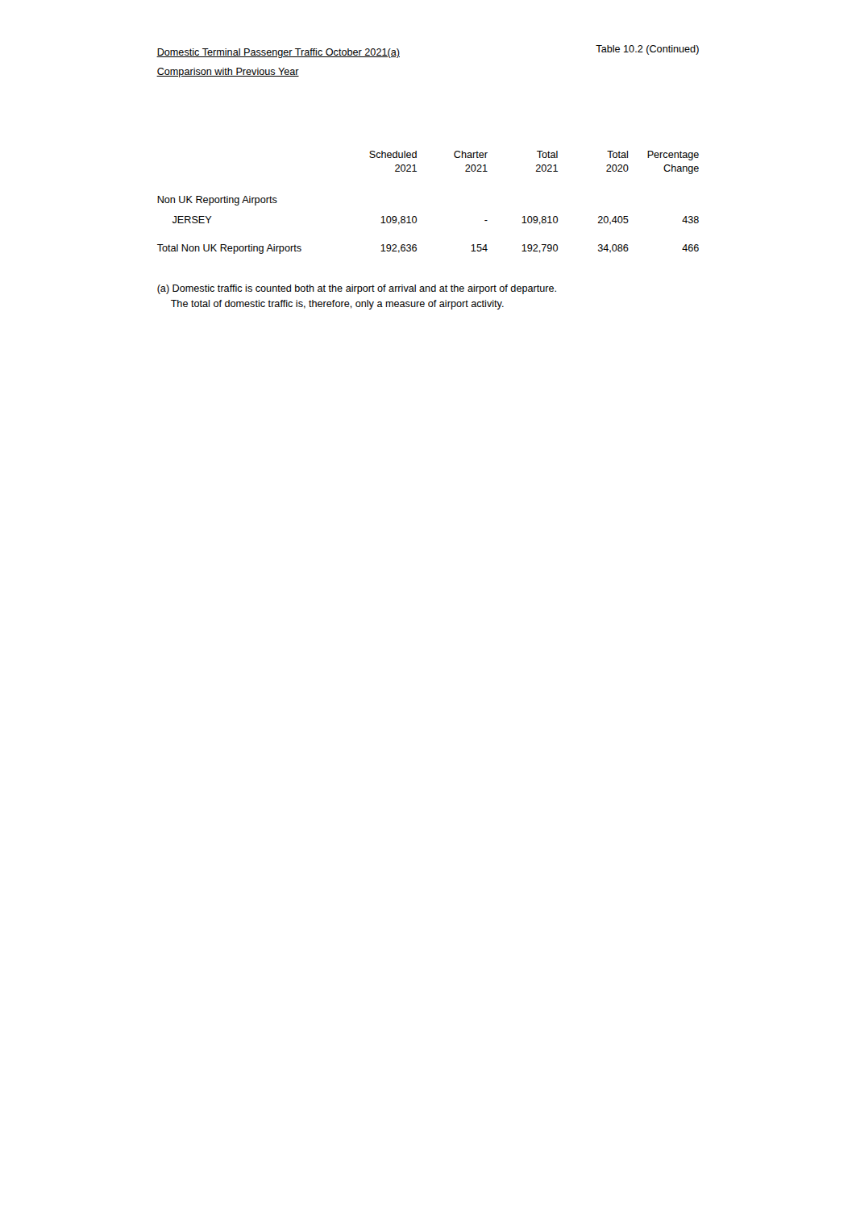Domestic Terminal Passenger Traffic October 2021(a)
Comparison with Previous Year
Table 10.2 (Continued)
| | Scheduled 2021 | Charter 2021 | Total 2021 | Total 2020 | Percentage Change |
| --- | --- | --- | --- | --- | --- |
| Non UK Reporting Airports | | | | | |
| JERSEY | 109,810 | - | 109,810 | 20,405 | 438 |
| Total Non UK Reporting Airports | 192,636 | 154 | 192,790 | 34,086 | 466 |
(a) Domestic traffic is counted both at the airport of arrival and at the airport of departure. The total of domestic traffic is, therefore, only a measure of airport activity.